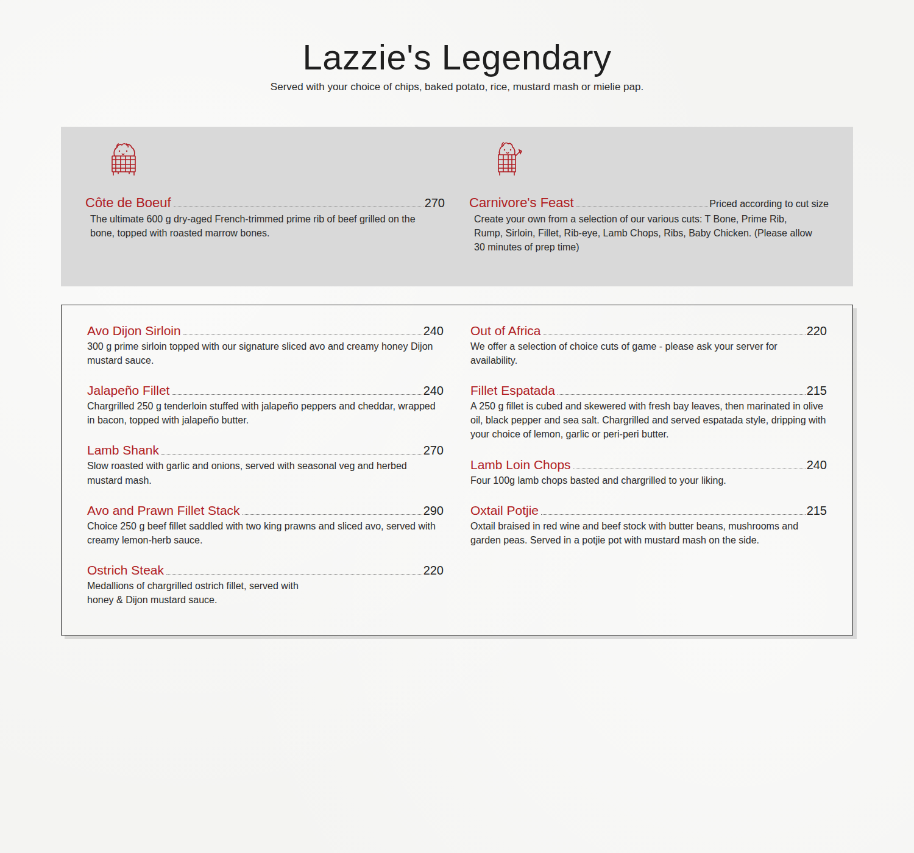Lazzie's Legendary
Served with your choice of chips, baked potato, rice, mustard mash or mielie pap.
Côte de Boeuf 270
The ultimate 600 g dry-aged French-trimmed prime rib of beef grilled on the bone, topped with roasted marrow bones.
Carnivore's Feast Priced according to cut size
Create your own from a selection of our various cuts: T Bone, Prime Rib, Rump, Sirloin, Fillet, Rib-eye, Lamb Chops, Ribs, Baby Chicken. (Please allow 30 minutes of prep time)
Avo Dijon Sirloin 240
300 g prime sirloin topped with our signature sliced avo and creamy honey Dijon mustard sauce.
Jalapeño Fillet 240
Chargrilled 250 g tenderloin stuffed with jalapeño peppers and cheddar, wrapped in bacon, topped with jalapeño butter.
Lamb Shank 270
Slow roasted with garlic and onions, served with seasonal veg and herbed mustard mash.
Avo and Prawn Fillet Stack 290
Choice 250 g beef fillet saddled with two king prawns and sliced avo, served with creamy lemon-herb sauce.
Ostrich Steak 220
Medallions of chargrilled ostrich fillet, served with
honey & Dijon mustard sauce.
Out of Africa 220
We offer a selection of choice cuts of game - please ask your server for availability.
Fillet Espatada 215
A 250 g fillet is cubed and skewered with fresh bay leaves, then marinated in olive oil, black pepper and sea salt. Chargrilled and served espatada style, dripping with your choice of lemon, garlic or peri-peri butter.
Lamb Loin Chops 240
Four 100g lamb chops basted and chargrilled to your liking.
Oxtail Potjie 215
Oxtail braised in red wine and beef stock with butter beans, mushrooms and garden peas. Served in a potjie pot with mustard mash on the side.